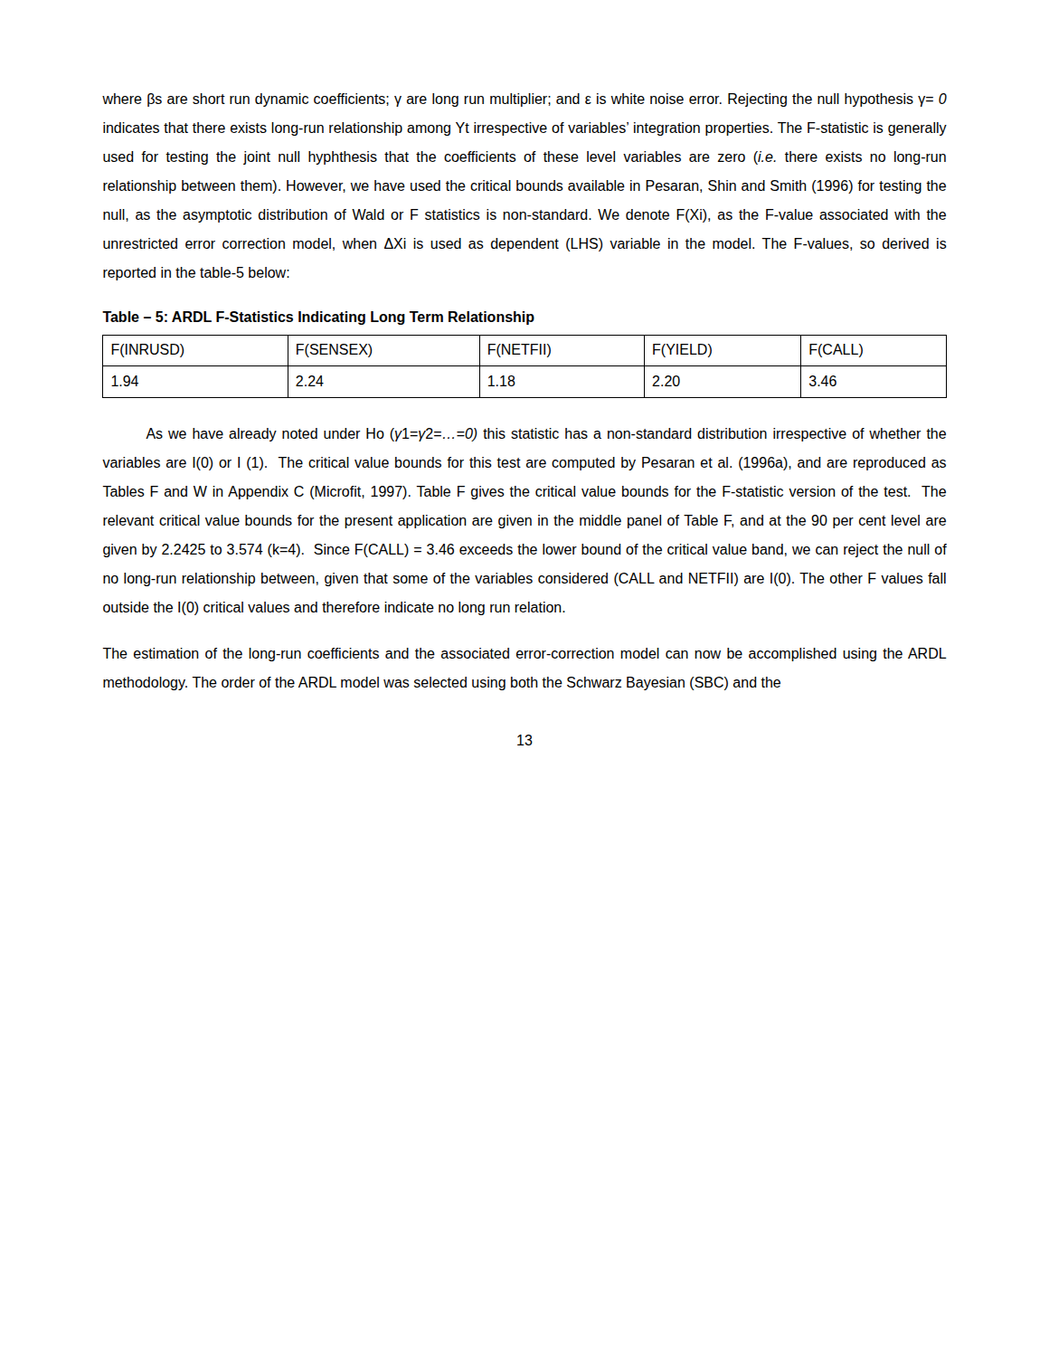where βs are short run dynamic coefficients; γ are long run multiplier; and ε is white noise error. Rejecting the null hypothesis γ= 0 indicates that there exists long-run relationship among Yt irrespective of variables’ integration properties. The F-statistic is generally used for testing the joint null hyphthesis that the coefficients of these level variables are zero (i.e. there exists no long-run relationship between them). However, we have used the critical bounds available in Pesaran, Shin and Smith (1996) for testing the null, as the asymptotic distribution of Wald or F statistics is non-standard. We denote F(Xi), as the F-value associated with the unrestricted error correction model, when ΔXi is used as dependent (LHS) variable in the model. The F-values, so derived is reported in the table-5 below:
Table – 5: ARDL F-Statistics Indicating Long Term Relationship
| F(INRUSD) | F(SENSEX) | F(NETFII) | F(YIELD) | F(CALL) |
| 1.94 | 2.24 | 1.18 | 2.20 | 3.46 |
As we have already noted under Ho (γ1=γ2=…=0) this statistic has a non-standard distribution irrespective of whether the variables are I(0) or I (1). The critical value bounds for this test are computed by Pesaran et al. (1996a), and are reproduced as Tables F and W in Appendix C (Microfit, 1997). Table F gives the critical value bounds for the F-statistic version of the test. The relevant critical value bounds for the present application are given in the middle panel of Table F, and at the 90 per cent level are given by 2.2425 to 3.574 (k=4). Since F(CALL) = 3.46 exceeds the lower bound of the critical value band, we can reject the null of no long-run relationship between, given that some of the variables considered (CALL and NETFII) are I(0). The other F values fall outside the I(0) critical values and therefore indicate no long run relation.
The estimation of the long-run coefficients and the associated error-correction model can now be accomplished using the ARDL methodology. The order of the ARDL model was selected using both the Schwarz Bayesian (SBC) and the
13